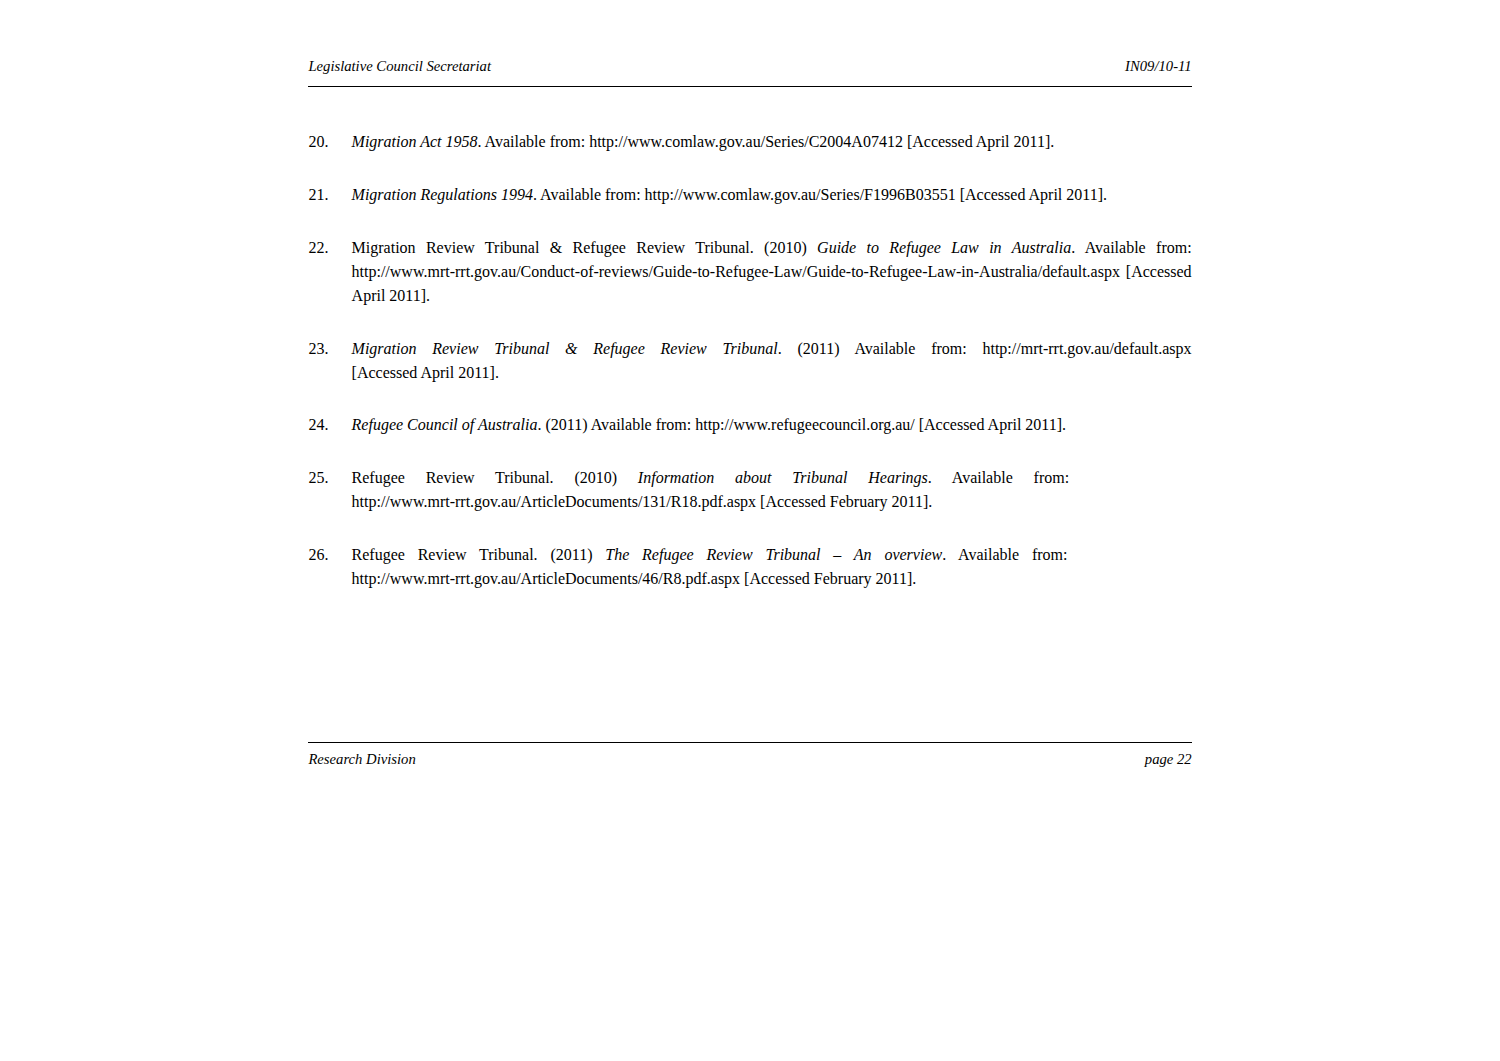Legislative Council Secretariat
IN09/10-11
20. Migration Act 1958. Available from: http://www.comlaw.gov.au/Series/C2004A07412 [Accessed April 2011].
21. Migration Regulations 1994. Available from: http://www.comlaw.gov.au/Series/F1996B03551 [Accessed April 2011].
22. Migration Review Tribunal & Refugee Review Tribunal. (2010) Guide to Refugee Law in Australia. Available from: http://www.mrt-rrt.gov.au/Conduct-of-reviews/Guide-to-Refugee-Law/Guide-to-Refugee-Law-in-Australia/default.aspx [Accessed April 2011].
23. Migration Review Tribunal & Refugee Review Tribunal. (2011) Available from: http://mrt-rrt.gov.au/default.aspx [Accessed April 2011].
24. Refugee Council of Australia. (2011) Available from: http://www.refugeecouncil.org.au/ [Accessed April 2011].
25. Refugee Review Tribunal. (2010) Information about Tribunal Hearings. Available from:
http://www.mrt-rrt.gov.au/ArticleDocuments/131/R18.pdf.aspx [Accessed February 2011].
26. Refugee Review Tribunal. (2011) The Refugee Review Tribunal – An overview. Available from:
http://www.mrt-rrt.gov.au/ArticleDocuments/46/R8.pdf.aspx [Accessed February 2011].
Research Division
page 22